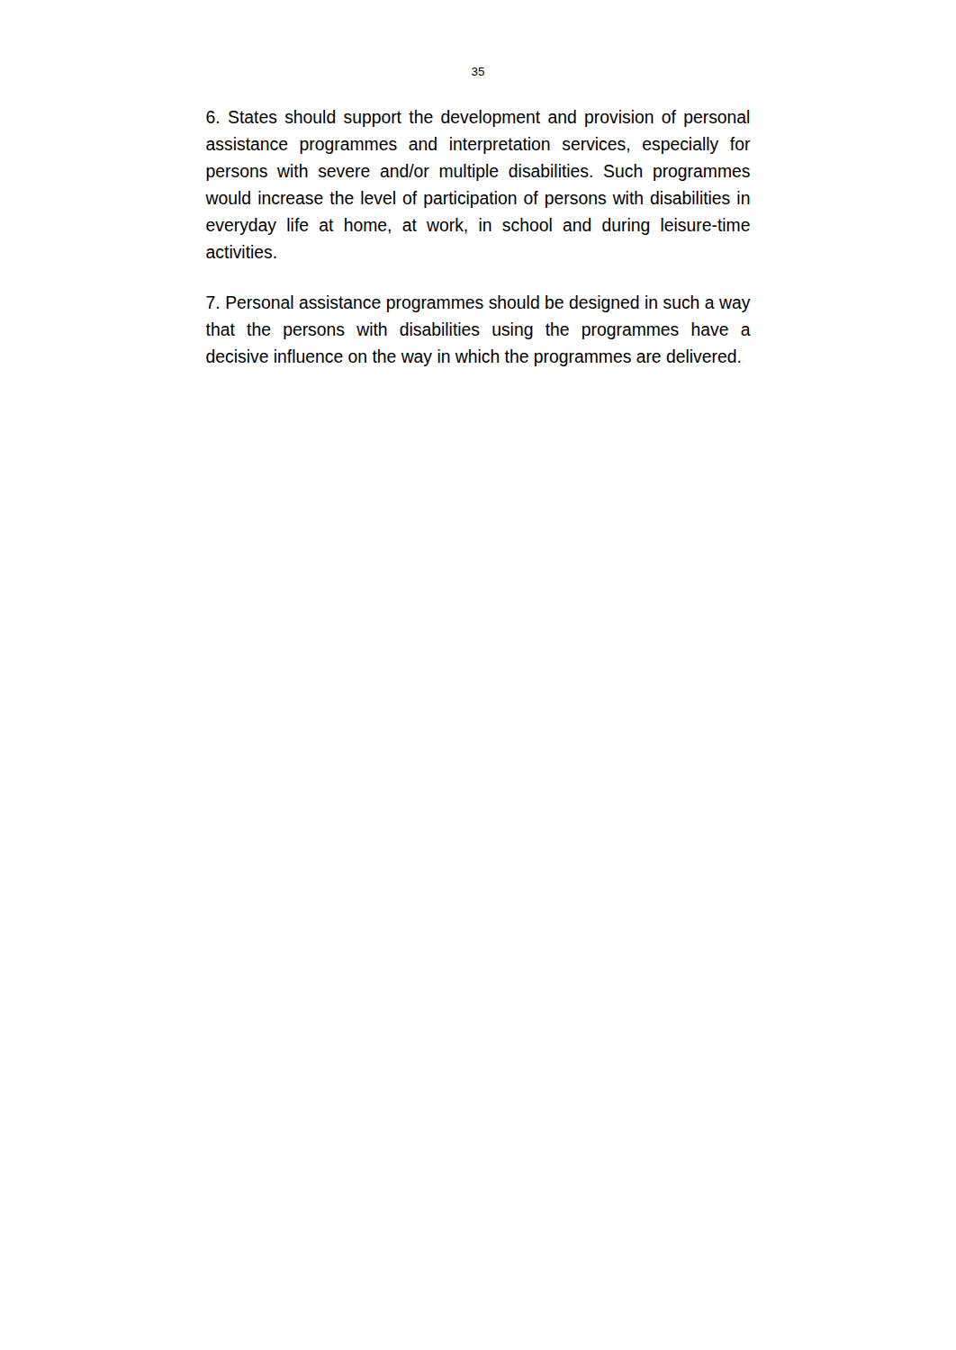35
6. States should support the development and provision of personal assistance programmes and interpretation services, especially for persons with severe and/or multiple disabilities. Such programmes would increase the level of participation of persons with disabilities in everyday life at home, at work, in school and during leisure-time activities.
7. Personal assistance programmes should be designed in such a way that the persons with disabilities using the programmes have a decisive influence on the way in which the programmes are delivered.